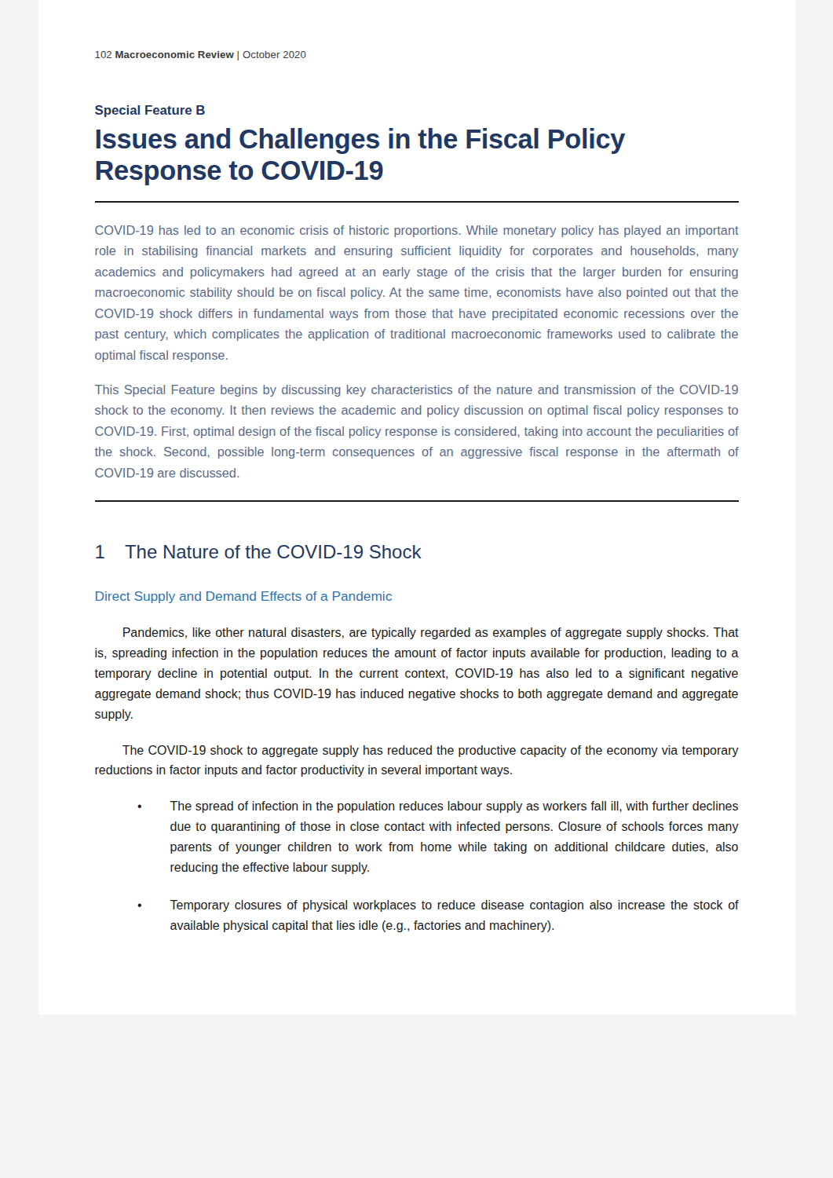102 Macroeconomic Review | October 2020
Special Feature B
Issues and Challenges in the Fiscal Policy Response to COVID-19
COVID-19 has led to an economic crisis of historic proportions. While monetary policy has played an important role in stabilising financial markets and ensuring sufficient liquidity for corporates and households, many academics and policymakers had agreed at an early stage of the crisis that the larger burden for ensuring macroeconomic stability should be on fiscal policy. At the same time, economists have also pointed out that the COVID-19 shock differs in fundamental ways from those that have precipitated economic recessions over the past century, which complicates the application of traditional macroeconomic frameworks used to calibrate the optimal fiscal response.
This Special Feature begins by discussing key characteristics of the nature and transmission of the COVID-19 shock to the economy. It then reviews the academic and policy discussion on optimal fiscal policy responses to COVID-19. First, optimal design of the fiscal policy response is considered, taking into account the peculiarities of the shock. Second, possible long-term consequences of an aggressive fiscal response in the aftermath of COVID-19 are discussed.
1 The Nature of the COVID-19 Shock
Direct Supply and Demand Effects of a Pandemic
Pandemics, like other natural disasters, are typically regarded as examples of aggregate supply shocks. That is, spreading infection in the population reduces the amount of factor inputs available for production, leading to a temporary decline in potential output. In the current context, COVID-19 has also led to a significant negative aggregate demand shock; thus COVID-19 has induced negative shocks to both aggregate demand and aggregate supply.
The COVID-19 shock to aggregate supply has reduced the productive capacity of the economy via temporary reductions in factor inputs and factor productivity in several important ways.
The spread of infection in the population reduces labour supply as workers fall ill, with further declines due to quarantining of those in close contact with infected persons. Closure of schools forces many parents of younger children to work from home while taking on additional childcare duties, also reducing the effective labour supply.
Temporary closures of physical workplaces to reduce disease contagion also increase the stock of available physical capital that lies idle (e.g., factories and machinery).